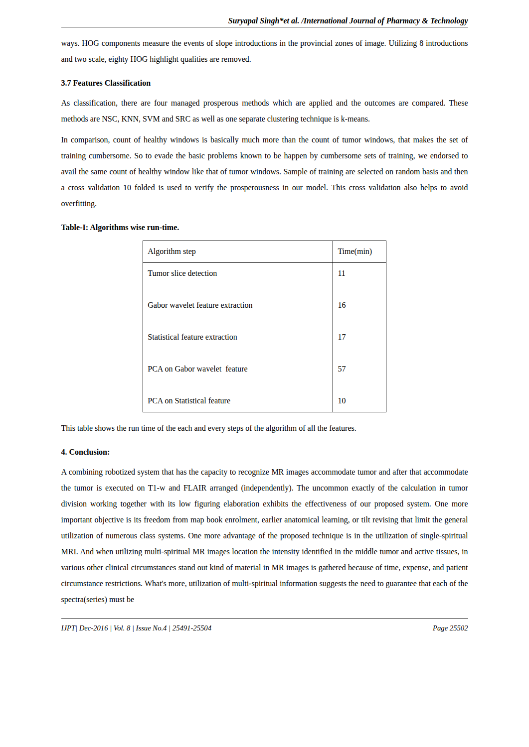Suryapal Singh*et al. /International Journal of Pharmacy & Technology
ways. HOG components measure the events of slope introductions in the provincial zones of image. Utilizing 8 introductions and two scale, eighty HOG highlight qualities are removed.
3.7 Features Classification
As classification, there are four managed prosperous methods which are applied and the outcomes are compared. These methods are NSC, KNN, SVM and SRC as well as one separate clustering technique is k-means.
In comparison, count of healthy windows is basically much more than the count of tumor windows, that makes the set of training cumbersome. So to evade the basic problems known to be happen by cumbersome sets of training, we endorsed to avail the same count of healthy window like that of tumor windows. Sample of training are selected on random basis and then a cross validation 10 folded is used to verify the prosperousness in our model. This cross validation also helps to avoid overfitting.
Table-I: Algorithms wise run-time.
| Algorithm step | Time(min) |
| Tumor slice detection Gabor wavelet feature extraction Statistical feature extraction PCA on Gabor wavelet feature PCA on Statistical feature | 11 16 17 57 10 |
This table shows the run time of the each and every steps of the algorithm of all the features.
4. Conclusion:
A combining robotized system that has the capacity to recognize MR images accommodate tumor and after that accommodate the tumor is executed on T1-w and FLAIR arranged (independently). The uncommon exactly of the calculation in tumor division working together with its low figuring elaboration exhibits the effectiveness of our proposed system. One more important objective is its freedom from map book enrolment, earlier anatomical learning, or tilt revising that limit the general utilization of numerous class systems. One more advantage of the proposed technique is in the utilization of single-spiritual MRI. And when utilizing multi-spiritual MR images location the intensity identified in the middle tumor and active tissues, in various other clinical circumstances stand out kind of material in MR images is gathered because of time, expense, and patient circumstance restrictions. What's more, utilization of multi-spiritual information suggests the need to guarantee that each of the spectra(series) must be
IJPT| Dec-2016 | Vol. 8 | Issue No.4 | 25491-25504 Page 25502